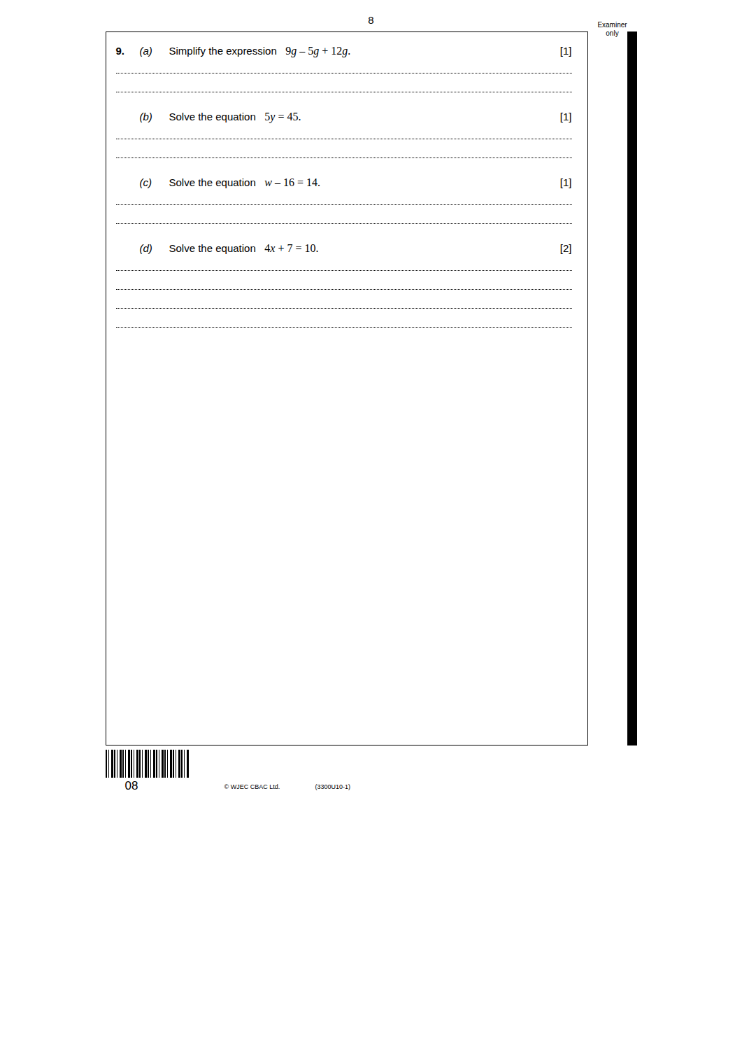8
Examiner
only
| 9. | (a) | Simplify the expression 9 g – 5 g + 12 g . | [1] |
| | (b) | Solve the equation 5 y = 45. | [1] |
| | (c) | Solve the equation w – 16 = 14. | [1] |
| | (d) | Solve the equation 4 x + 7 = 10. | [2] |
08
© WJEC CBAC Ltd.
(3300U10-1)